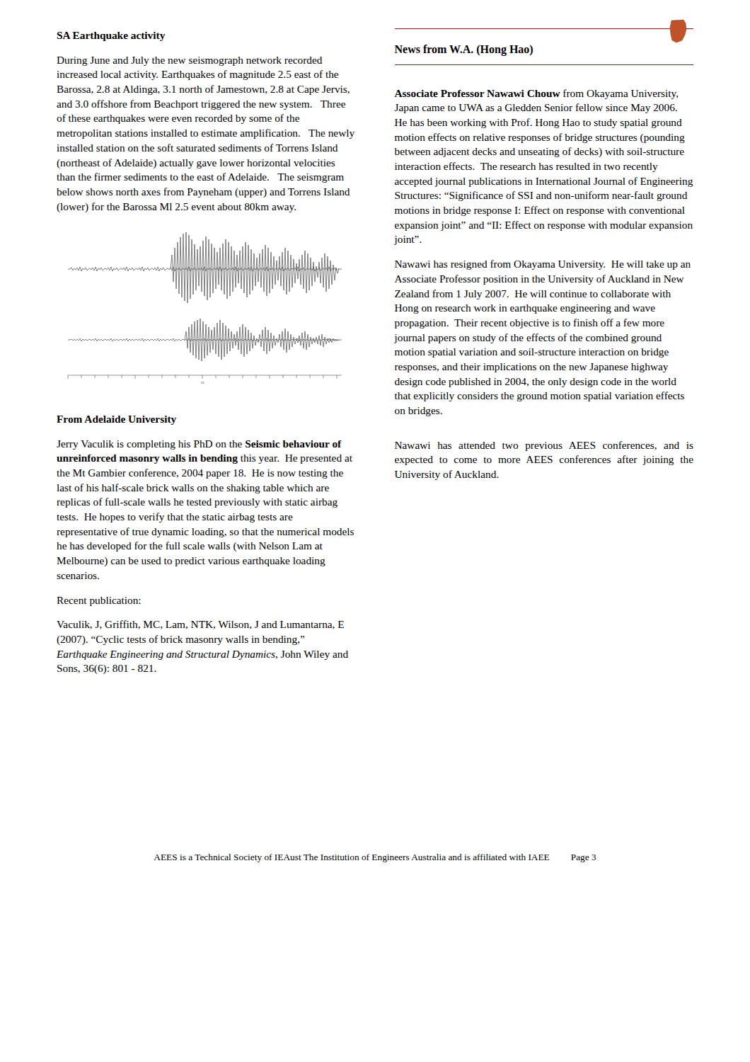SA Earthquake activity
During June and July the new seismograph network recorded increased local activity. Earthquakes of magnitude 2.5 east of the Barossa, 2.8 at Aldinga, 3.1 north of Jamestown, 2.8 at Cape Jervis, and 3.0 offshore from Beachport triggered the new system. Three of these earthquakes were even recorded by some of the metropolitan stations installed to estimate amplification. The newly installed station on the soft saturated sediments of Torrens Island (northeast of Adelaide) actually gave lower horizontal velocities than the firmer sediments to the east of Adelaide. The seismgram below shows north axes from Payneham (upper) and Torrens Island (lower) for the Barossa Ml 2.5 event about 80km away.
30
From Adelaide University
Jerry Vaculik is completing his PhD on the Seismic behaviour of unreinforced masonry walls in bending this year. He presented at the Mt Gambier conference, 2004 paper 18. He is now testing the last of his half-scale brick walls on the shaking table which are replicas of full-scale walls he tested previously with static airbag tests. He hopes to verify that the static airbag tests are representative of true dynamic loading, so that the numerical models he has developed for the full scale walls (with Nelson Lam at Melbourne) can be used to predict various earthquake loading scenarios.
Recent publication:
Vaculik, J, Griffith, MC, Lam, NTK, Wilson, J and Lumantarna, E (2007). “Cyclic tests of brick masonry walls in bending,” Earthquake Engineering and Structural Dynamics, John Wiley and Sons, 36(6): 801 - 821.
News from W.A. (Hong Hao)
Associate Professor Nawawi Chouw from Okayama University, Japan came to UWA as a Gledden Senior fellow since May 2006. He has been working with Prof. Hong Hao to study spatial ground motion effects on relative responses of bridge structures (pounding between adjacent decks and unseating of decks) with soil-structure interaction effects. The research has resulted in two recently accepted journal publications in International Journal of Engineering Structures: “Significance of SSI and non-uniform near-fault ground motions in bridge response I: Effect on response with conventional expansion joint” and “II: Effect on response with modular expansion joint”.
Nawawi has resigned from Okayama University. He will take up an Associate Professor position in the University of Auckland in New Zealand from 1 July 2007. He will continue to collaborate with Hong on research work in earthquake engineering and wave propagation. Their recent objective is to finish off a few more journal papers on study of the effects of the combined ground motion spatial variation and soil-structure interaction on bridge responses, and their implications on the new Japanese highway design code published in 2004, the only design code in the world that explicitly considers the ground motion spatial variation effects on bridges.
Nawawi has attended two previous AEES conferences, and is expected to come to more AEES conferences after joining the University of Auckland.
AEES is a Technical Society of IEAust The Institution of Engineers Australia and is affiliated with IAEEPage 3